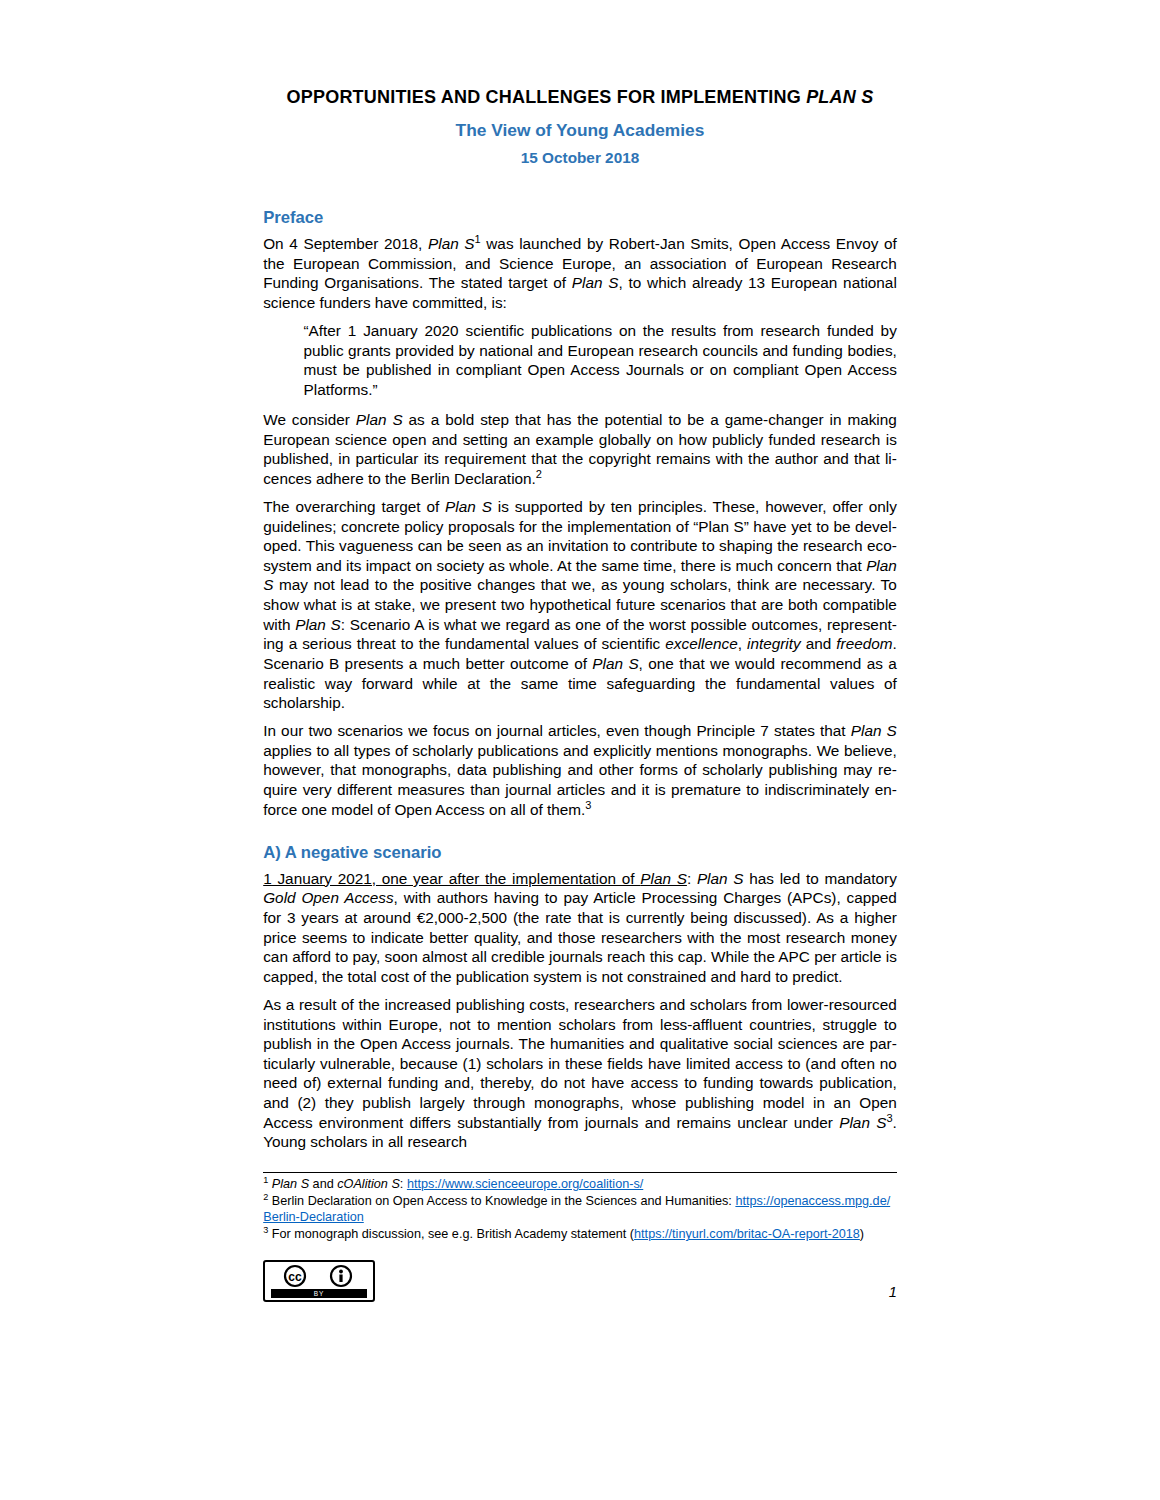Opportunities and Challenges for Implementing Plan S
The View of Young Academies
15 October 2018
Preface
On 4 September 2018, Plan S1 was launched by Robert-Jan Smits, Open Access Envoy of the European Commission, and Science Europe, an association of European Research Funding Organisations. The stated target of Plan S, to which already 13 European national science funders have committed, is:
“After 1 January 2020 scientific publications on the results from research funded by public grants provided by national and European research councils and funding bodies, must be published in compliant Open Access Journals or on compliant Open Access Platforms.”
We consider Plan S as a bold step that has the potential to be a game-changer in making European science open and setting an example globally on how publicly funded research is published, in particular its requirement that the copyright remains with the author and that licences adhere to the Berlin Declaration.2
The overarching target of Plan S is supported by ten principles. These, however, offer only guidelines; concrete policy proposals for the implementation of “Plan S” have yet to be developed. This vagueness can be seen as an invitation to contribute to shaping the research ecosystem and its impact on society as whole. At the same time, there is much concern that Plan S may not lead to the positive changes that we, as young scholars, think are necessary. To show what is at stake, we present two hypothetical future scenarios that are both compatible with Plan S: Scenario A is what we regard as one of the worst possible outcomes, representing a serious threat to the fundamental values of scientific excellence, integrity and freedom. Scenario B presents a much better outcome of Plan S, one that we would recommend as a realistic way forward while at the same time safeguarding the fundamental values of scholarship.
In our two scenarios we focus on journal articles, even though Principle 7 states that Plan S applies to all types of scholarly publications and explicitly mentions monographs. We believe, however, that monographs, data publishing and other forms of scholarly publishing may require very different measures than journal articles and it is premature to indiscriminately enforce one model of Open Access on all of them.3
A) A negative scenario
1 January 2021, one year after the implementation of Plan S: Plan S has led to mandatory Gold Open Access, with authors having to pay Article Processing Charges (APCs), capped for 3 years at around €2,000-2,500 (the rate that is currently being discussed). As a higher price seems to indicate better quality, and those researchers with the most research money can afford to pay, soon almost all credible journals reach this cap. While the APC per article is capped, the total cost of the publication system is not constrained and hard to predict.
As a result of the increased publishing costs, researchers and scholars from lower-resourced institutions within Europe, not to mention scholars from less-affluent countries, struggle to publish in the Open Access journals. The humanities and qualitative social sciences are particularly vulnerable, because (1) scholars in these fields have limited access to (and often no need of) external funding and, thereby, do not have access to funding towards publication, and (2) they publish largely through monographs, whose publishing model in an Open Access environment differs substantially from journals and remains unclear under Plan S3. Young scholars in all research
1 Plan S and cOAlition S: https://www.scienceeurope.org/coalition-s/
2 Berlin Declaration on Open Access to Knowledge in the Sciences and Humanities: https://openaccess.mpg.de/Berlin-Declaration
3 For monograph discussion, see e.g. British Academy statement (https://tinyurl.com/britac-OA-report-2018)
cc BY 1